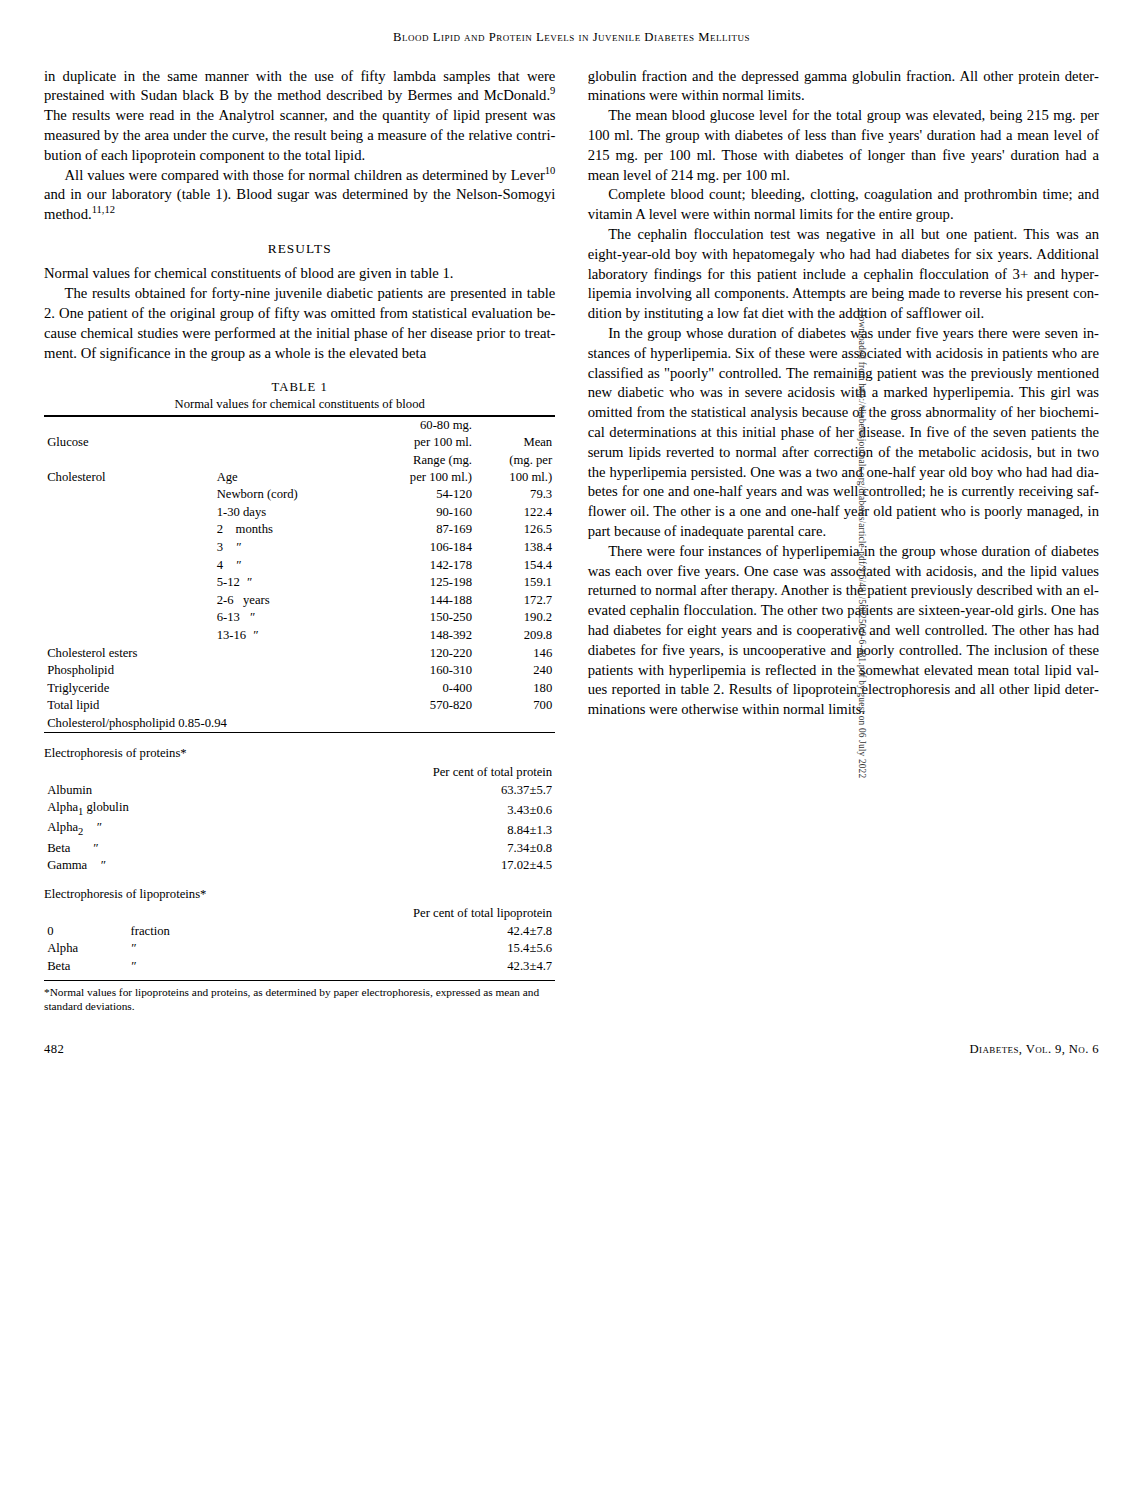Downloaded from http://diabetesjournals.org/diabetes/article-pdf/9/6/481/508250/9-6-481.pdf by guest on 06 July 2022
Blood Lipid and Protein Levels in Juvenile Diabetes Mellitus
in duplicate in the same manner with the use of fifty lambda samples that were prestained with Sudan black B by the method described by Bermes and McDonald.9 The results were read in the Analytrol scanner, and the quantity of lipid present was measured by the area under the curve, the result being a measure of the relative contribution of each lipoprotein component to the total lipid.
All values were compared with those for normal children as determined by Lever10 and in our laboratory (table 1). Blood sugar was determined by the Nelson-Somogyi method.11,12
Results
Normal values for chemical constituents of blood are given in table 1.
The results obtained for forty-nine juvenile diabetic patients are presented in table 2. One patient of the original group of fifty was omitted from statistical evaluation because chemical studies were performed at the initial phase of her disease prior to treatment. Of significance in the group as a whole is the elevated beta
TABLE 1
Normal values for chemical constituents of blood
| Glucose | | 60-80 mg. per 100 ml. | Mean |
| Cholesterol | Age | Range (mg. per 100 ml.) | (mg. per 100 ml.) |
| | Newborn (cord) | 54-120 | 79.3 |
| | 1-30 days | 90-160 | 122.4 |
| | 2 months | 87-169 | 126.5 |
| | 3 ″ | 106-184 | 138.4 |
| | 4 ″ | 142-178 | 154.4 |
| | 5-12 ″ | 125-198 | 159.1 |
| | 2-6 years | 144-188 | 172.7 |
| | 6-13 ″ | 150-250 | 190.2 |
| | 13-16 ″ | 148-392 | 209.8 |
| Cholesterol esters | | 120-220 | 146 |
| Phospholipid | | 160-310 | 240 |
| Triglyceride | | 0-400 | 180 |
| Total lipid | | 570-820 | 700 |
| Cholesterol/phospholipid 0.85-0.94 |
Electrophoresis of proteins*
| | Per cent of total protein |
| Albumin | 63.37±5.7 |
| Alpha 1 globulin | 3.43±0.6 |
| Alpha 2 ″ | 8.84±1.3 |
| Beta ″ | 7.34±0.8 |
| Gamma ″ | 17.02±4.5 |
Electrophoresis of lipoproteins*
| | | Per cent of total lipoprotein |
| 0 | fraction | 42.4±7.8 |
| Alpha | ″ | 15.4±5.6 |
| Beta | ″ | 42.3±4.7 |
*Normal values for lipoproteins and proteins, as determined by paper electrophoresis, expressed as mean and standard deviations.
globulin fraction and the depressed gamma globulin fraction. All other protein determinations were within normal limits.
The mean blood glucose level for the total group was elevated, being 215 mg. per 100 ml. The group with diabetes of less than five years' duration had a mean level of 215 mg. per 100 ml. Those with diabetes of longer than five years' duration had a mean level of 214 mg. per 100 ml.
Complete blood count; bleeding, clotting, coagulation and prothrombin time; and vitamin A level were within normal limits for the entire group.
The cephalin flocculation test was negative in all but one patient. This was an eight-year-old boy with hepatomegaly who had had diabetes for six years. Additional laboratory findings for this patient include a cephalin flocculation of 3+ and hyperlipemia involving all components. Attempts are being made to reverse his present condition by instituting a low fat diet with the addition of safflower oil.
In the group whose duration of diabetes was under five years there were seven instances of hyperlipemia. Six of these were associated with acidosis in patients who are classified as "poorly" controlled. The remaining patient was the previously mentioned new diabetic who was in severe acidosis with a marked hyperlipemia. This girl was omitted from the statistical analysis because of the gross abnormality of her biochemical determinations at this initial phase of her disease. In five of the seven patients the serum lipids reverted to normal after correction of the metabolic acidosis, but in two the hyperlipemia persisted. One was a two and one-half year old boy who had had diabetes for one and one-half years and was well controlled; he is currently receiving safflower oil. The other is a one and one-half year old patient who is poorly managed, in part because of inadequate parental care.
There were four instances of hyperlipemia in the group whose duration of diabetes was each over five years. One case was associated with acidosis, and the lipid values returned to normal after therapy. Another is the patient previously described with an elevated cephalin flocculation. The other two patients are sixteen-year-old girls. One has had diabetes for eight years and is cooperative and well controlled. The other has had diabetes for five years, is uncooperative and poorly controlled. The inclusion of these patients with hyperlipemia is reflected in the somewhat elevated mean total lipid values reported in table 2. Results of lipoprotein electrophoresis and all other lipid determinations were otherwise within normal limits.
482
Diabetes, Vol. 9, No. 6